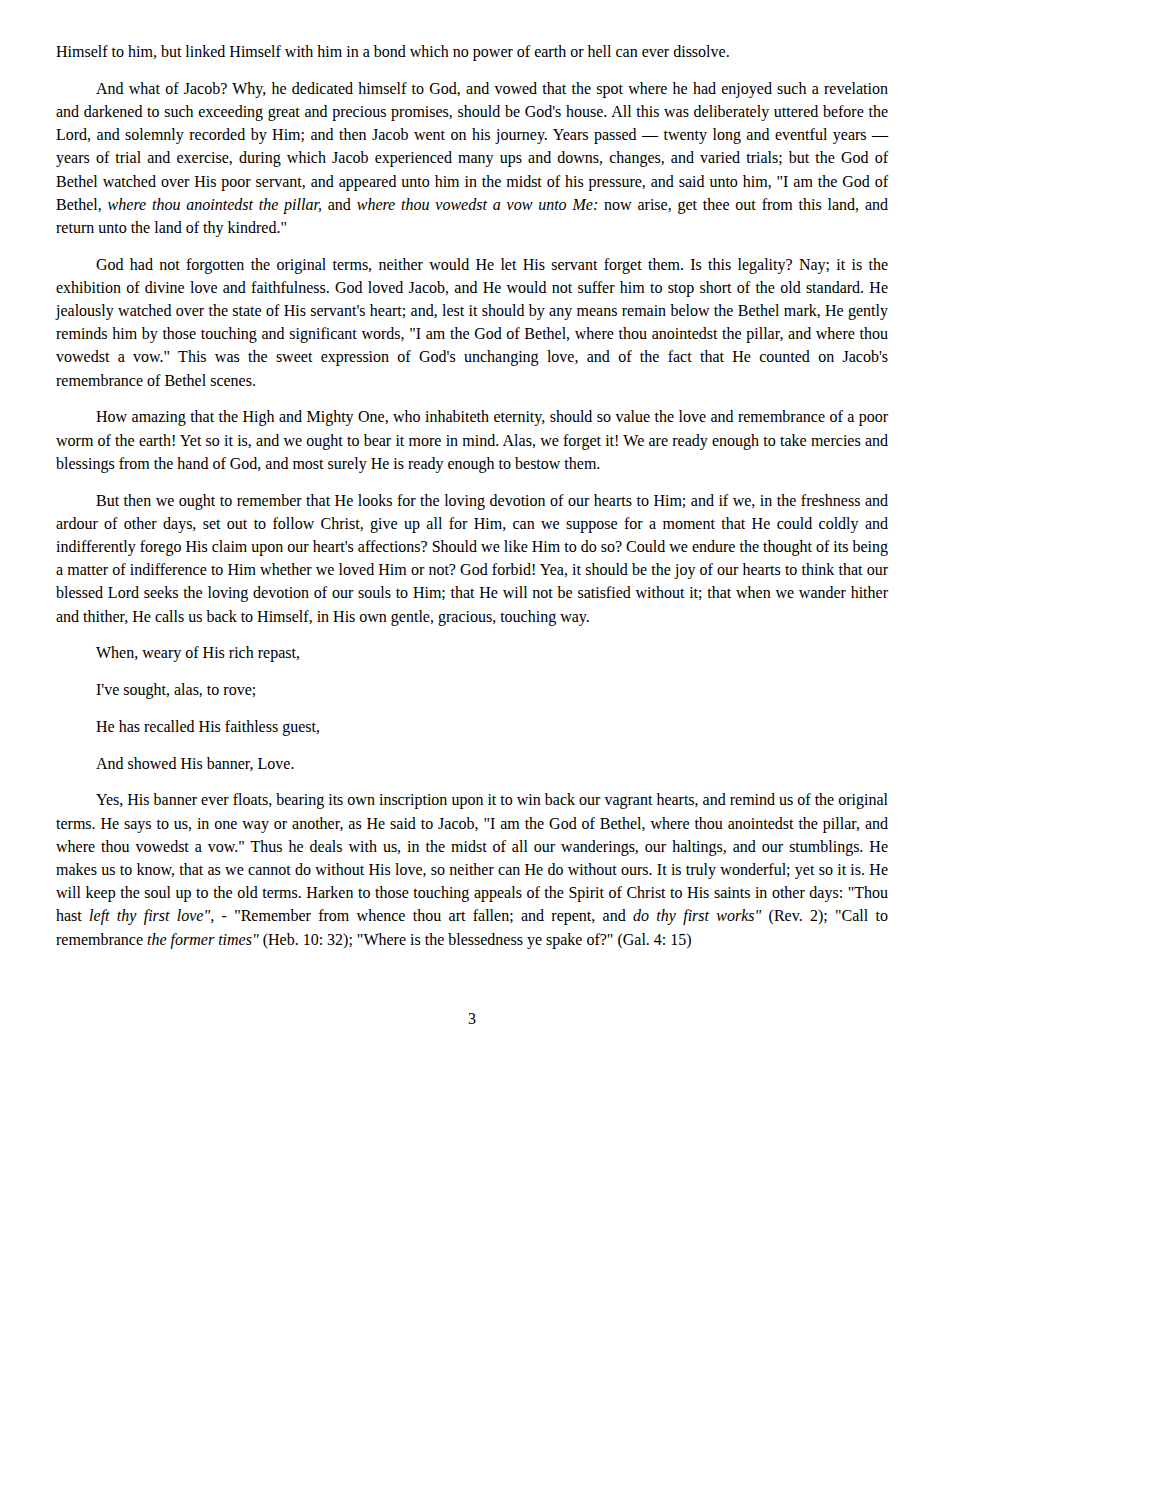Himself to him, but linked Himself with him in a bond which no power of earth or hell can ever dissolve.
And what of Jacob? Why, he dedicated himself to God, and vowed that the spot where he had enjoyed such a revelation and darkened to such exceeding great and precious promises, should be God's house. All this was deliberately uttered before the Lord, and solemnly recorded by Him; and then Jacob went on his journey. Years passed — twenty long and eventful years — years of trial and exercise, during which Jacob experienced many ups and downs, changes, and varied trials; but the God of Bethel watched over His poor servant, and appeared unto him in the midst of his pressure, and said unto him, "I am the God of Bethel, where thou anointedst the pillar, and where thou vowedst a vow unto Me: now arise, get thee out from this land, and return unto the land of thy kindred."
God had not forgotten the original terms, neither would He let His servant forget them. Is this legality? Nay; it is the exhibition of divine love and faithfulness. God loved Jacob, and He would not suffer him to stop short of the old standard. He jealously watched over the state of His servant's heart; and, lest it should by any means remain below the Bethel mark, He gently reminds him by those touching and significant words, "I am the God of Bethel, where thou anointedst the pillar, and where thou vowedst a vow." This was the sweet expression of God's unchanging love, and of the fact that He counted on Jacob's remembrance of Bethel scenes.
How amazing that the High and Mighty One, who inhabiteth eternity, should so value the love and remembrance of a poor worm of the earth! Yet so it is, and we ought to bear it more in mind. Alas, we forget it! We are ready enough to take mercies and blessings from the hand of God, and most surely He is ready enough to bestow them.
But then we ought to remember that He looks for the loving devotion of our hearts to Him; and if we, in the freshness and ardour of other days, set out to follow Christ, give up all for Him, can we suppose for a moment that He could coldly and indifferently forego His claim upon our heart's affections? Should we like Him to do so? Could we endure the thought of its being a matter of indifference to Him whether we loved Him or not? God forbid! Yea, it should be the joy of our hearts to think that our blessed Lord seeks the loving devotion of our souls to Him; that He will not be satisfied without it; that when we wander hither and thither, He calls us back to Himself, in His own gentle, gracious, touching way.
When, weary of His rich repast,
I've sought, alas, to rove;
He has recalled His faithless guest,
And showed His banner, Love.
Yes, His banner ever floats, bearing its own inscription upon it to win back our vagrant hearts, and remind us of the original terms. He says to us, in one way or another, as He said to Jacob, "I am the God of Bethel, where thou anointedst the pillar, and where thou vowedst a vow." Thus he deals with us, in the midst of all our wanderings, our haltings, and our stumblings. He makes us to know, that as we cannot do without His love, so neither can He do without ours. It is truly wonderful; yet so it is. He will keep the soul up to the old terms. Harken to those touching appeals of the Spirit of Christ to His saints in other days: "Thou hast left thy first love", - "Remember from whence thou art fallen; and repent, and do thy first works" (Rev. 2); "Call to remembrance the former times" (Heb. 10: 32); "Where is the blessedness ye spake of?" (Gal. 4: 15)
3